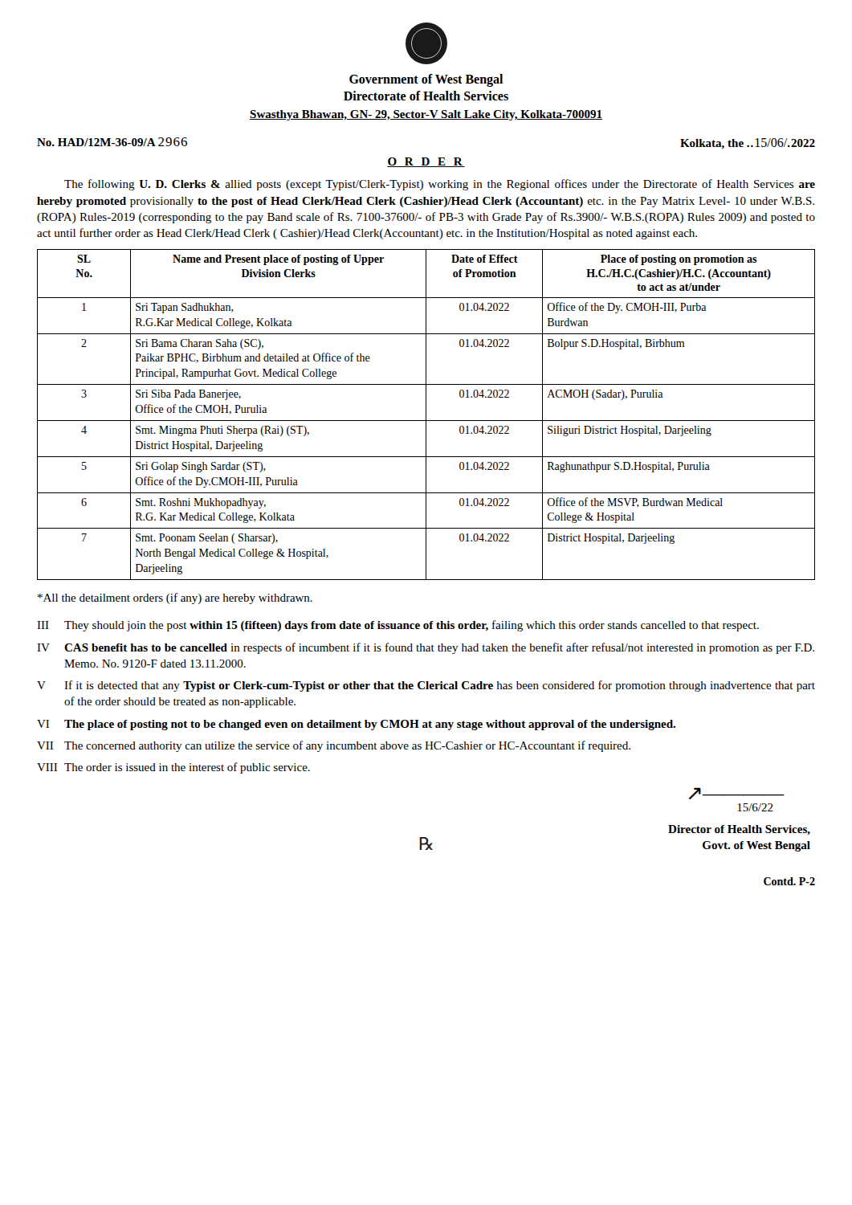Government of West Bengal
Directorate of Health Services
Swasthya Bhawan, GN- 29, Sector-V Salt Lake City, Kolkata-700091
No. HAD/12M-36-09/A 2966
Kolkata, the .. 15/06/. 2022
O R D E R
The following U. D. Clerks & allied posts (except Typist/Clerk-Typist) working in the Regional offices under the Directorate of Health Services are hereby promoted provisionally to the post of Head Clerk/Head Clerk (Cashier)/Head Clerk (Accountant) etc. in the Pay Matrix Level- 10 under W.B.S.(ROPA) Rules-2019 (corresponding to the pay Band scale of Rs. 7100-37600/- of PB-3 with Grade Pay of Rs.3900/- W.B.S.(ROPA) Rules 2009) and posted to act until further order as Head Clerk/Head Clerk ( Cashier)/Head Clerk(Accountant) etc. in the Institution/Hospital as noted against each.
| SL No. | Name and Present place of posting of Upper Division Clerks | Date of Effect of Promotion | Place of posting on promotion as H.C./H.C.(Cashier)/H.C. (Accountant) to act as at/under |
| --- | --- | --- | --- |
| 1 | Sri Tapan Sadhukhan, R.G.Kar Medical College, Kolkata | 01.04.2022 | Office of the Dy. CMOH-III, Purba Burdwan |
| 2 | Sri Bama Charan Saha (SC), Paikar BPHC, Birbhum and detailed at Office of the Principal, Rampurhat Govt. Medical College | 01.04.2022 | Bolpur S.D.Hospital, Birbhum |
| 3 | Sri Siba Pada Banerjee, Office of the CMOH, Purulia | 01.04.2022 | ACMOH (Sadar), Purulia |
| 4 | Smt. Mingma Phuti Sherpa (Rai) (ST), District Hospital, Darjeeling | 01.04.2022 | Siliguri District Hospital, Darjeeling |
| 5 | Sri Golap Singh Sardar (ST), Office of the Dy.CMOH-III, Purulia | 01.04.2022 | Raghunathpur S.D.Hospital, Purulia |
| 6 | Smt. Roshni Mukhopadhyay, R.G. Kar Medical College, Kolkata | 01.04.2022 | Office of the MSVP, Burdwan Medical College & Hospital |
| 7 | Smt. Poonam Seelan ( Sharsar), North Bengal Medical College & Hospital, Darjeeling | 01.04.2022 | District Hospital, Darjeeling |
*All the detailment orders (if any) are hereby withdrawn.
IIIThey should join the post within 15 (fifteen) days from date of issuance of this order, failing which this order stands cancelled to that respect.
IV CAS benefit has to be cancelled in respects of incumbent if it is found that they had taken the benefit after refusal/not interested in promotion as per F.D. Memo. No. 9120-F dated 13.11.2000.
VIf it is detected that any Typist or Clerk-cum-Typist or other that the Clerical Cadre has been considered for promotion through inadvertence that part of the order should be treated as non-applicable.
VI The place of posting not to be changed even on detailment by CMOH at any stage without approval of the undersigned.
VIIThe concerned authority can utilize the service of any incumbent above as HC-Cashier or HC-Accountant if required.
VIIIThe order is issued in the interest of public service.
↗————
15/6/22
Director of Health Services,
Govt. of West Bengal
℞
Contd. P-2